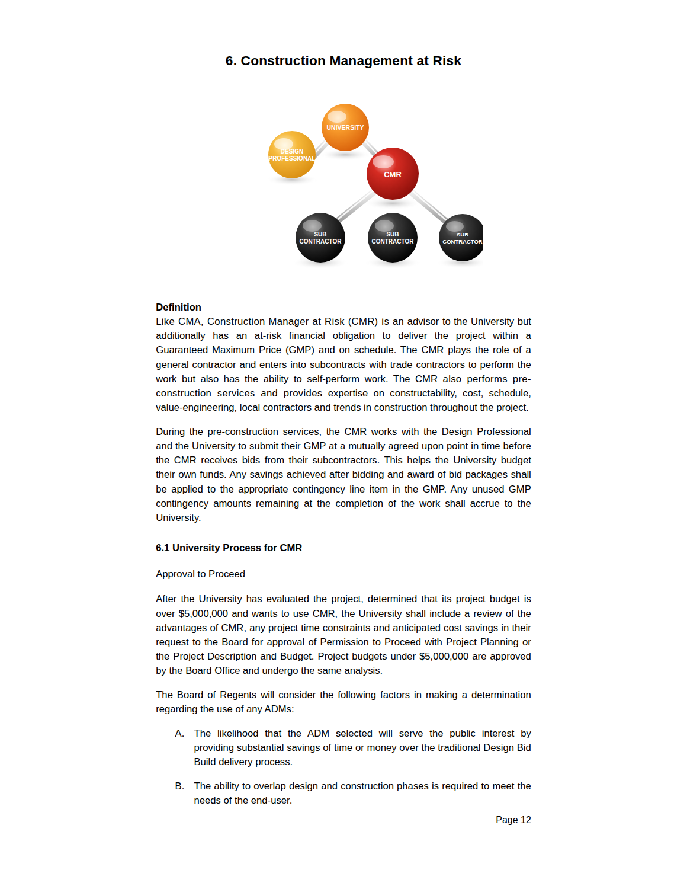6. Construction Management at Risk
UNIVERSITY DESIGN PROFESSIONAL CMR SUB CONTRACTOR SUB CONTRACTOR SUB CONTRACTOR
Definition
Like CMA, Construction Manager at Risk (CMR) is an advisor to the University but additionally has an at-risk financial obligation to deliver the project within a Guaranteed Maximum Price (GMP) and on schedule. The CMR plays the role of a general contractor and enters into subcontracts with trade contractors to perform the work but also has the ability to self-perform work. The CMR also performs pre-construction services and provides expertise on constructability, cost, schedule, value-engineering, local contractors and trends in construction throughout the project.
During the pre-construction services, the CMR works with the Design Professional and the University to submit their GMP at a mutually agreed upon point in time before the CMR receives bids from their subcontractors. This helps the University budget their own funds. Any savings achieved after bidding and award of bid packages shall be applied to the appropriate contingency line item in the GMP. Any unused GMP contingency amounts remaining at the completion of the work shall accrue to the University.
6.1 University Process for CMR
Approval to Proceed
After the University has evaluated the project, determined that its project budget is over $5,000,000 and wants to use CMR, the University shall include a review of the advantages of CMR, any project time constraints and anticipated cost savings in their request to the Board for approval of Permission to Proceed with Project Planning or the Project Description and Budget. Project budgets under $5,000,000 are approved by the Board Office and undergo the same analysis.
The Board of Regents will consider the following factors in making a determination regarding the use of any ADMs:
The likelihood that the ADM selected will serve the public interest by providing substantial savings of time or money over the traditional Design Bid Build delivery process.
The ability to overlap design and construction phases is required to meet the needs of the end-user.
Page 12